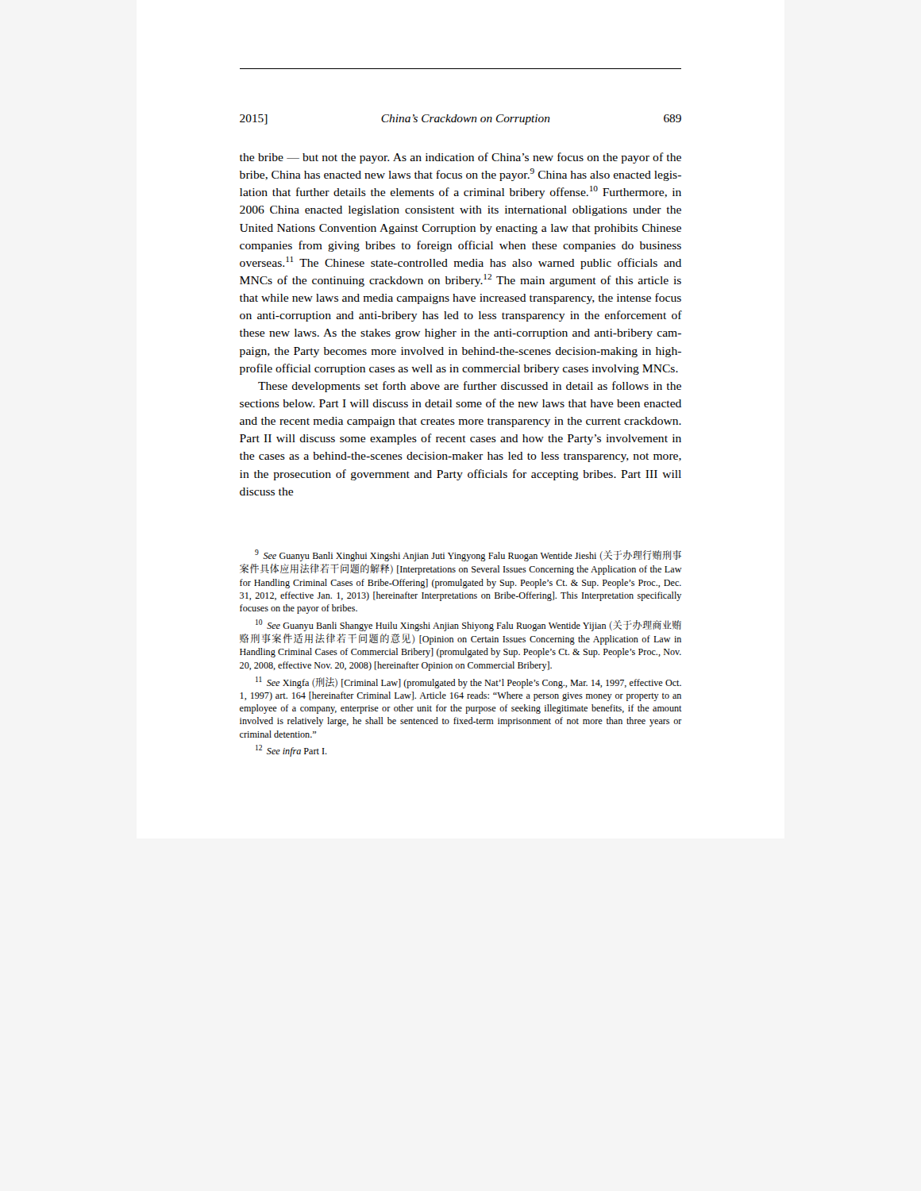2015] China’s Crackdown on Corruption 689
the bribe — but not the payor. As an indication of China’s new focus on the payor of the bribe, China has enacted new laws that focus on the payor.9 China has also enacted legislation that further details the elements of a criminal bribery offense.10 Furthermore, in 2006 China enacted legislation consistent with its international obligations under the United Nations Convention Against Corruption by enacting a law that prohibits Chinese companies from giving bribes to foreign official when these companies do business overseas.11 The Chinese state-controlled media has also warned public officials and MNCs of the continuing crackdown on bribery.12 The main argument of this article is that while new laws and media campaigns have increased transparency, the intense focus on anti-corruption and anti-bribery has led to less transparency in the enforcement of these new laws. As the stakes grow higher in the anti-corruption and anti-bribery campaign, the Party becomes more involved in behind-the-scenes decision-making in high-profile official corruption cases as well as in commercial bribery cases involving MNCs.
These developments set forth above are further discussed in detail as follows in the sections below. Part I will discuss in detail some of the new laws that have been enacted and the recent media campaign that creates more transparency in the current crackdown. Part II will discuss some examples of recent cases and how the Party’s involvement in the cases as a behind-the-scenes decision-maker has led to less transparency, not more, in the prosecution of government and Party officials for accepting bribes. Part III will discuss the
9 See Guanyu Banli Xinghui Xingshi Anjian Juti Yingyong Falu Ruogan Wentide Jieshi (关于办理行贿刑事案件具体应用法律若干问题的解释) [Interpretations on Several Issues Concerning the Application of the Law for Handling Criminal Cases of Bribe-Offering] (promulgated by Sup. People’s Ct. & Sup. People’s Proc., Dec. 31, 2012, effective Jan. 1, 2013) [hereinafter Interpretations on Bribe-Offering]. This Interpretation specifically focuses on the payor of bribes.
10 See Guanyu Banli Shangye Huilu Xingshi Anjian Shiyong Falu Ruogan Wentide Yijian (关于办理商业贿赂刑事案件适用法律若干问题的意见) [Opinion on Certain Issues Concerning the Application of Law in Handling Criminal Cases of Commercial Bribery] (promulgated by Sup. People’s Ct. & Sup. People’s Proc., Nov. 20, 2008, effective Nov. 20, 2008) [hereinafter Opinion on Commercial Bribery].
11 See Xingfa (刑法) [Criminal Law] (promulgated by the Nat’l People’s Cong., Mar. 14, 1997, effective Oct. 1, 1997) art. 164 [hereinafter Criminal Law]. Article 164 reads: “Where a person gives money or property to an employee of a company, enterprise or other unit for the purpose of seeking illegitimate benefits, if the amount involved is relatively large, he shall be sentenced to fixed-term imprisonment of not more than three years or criminal detention.”
12 See infra Part I.